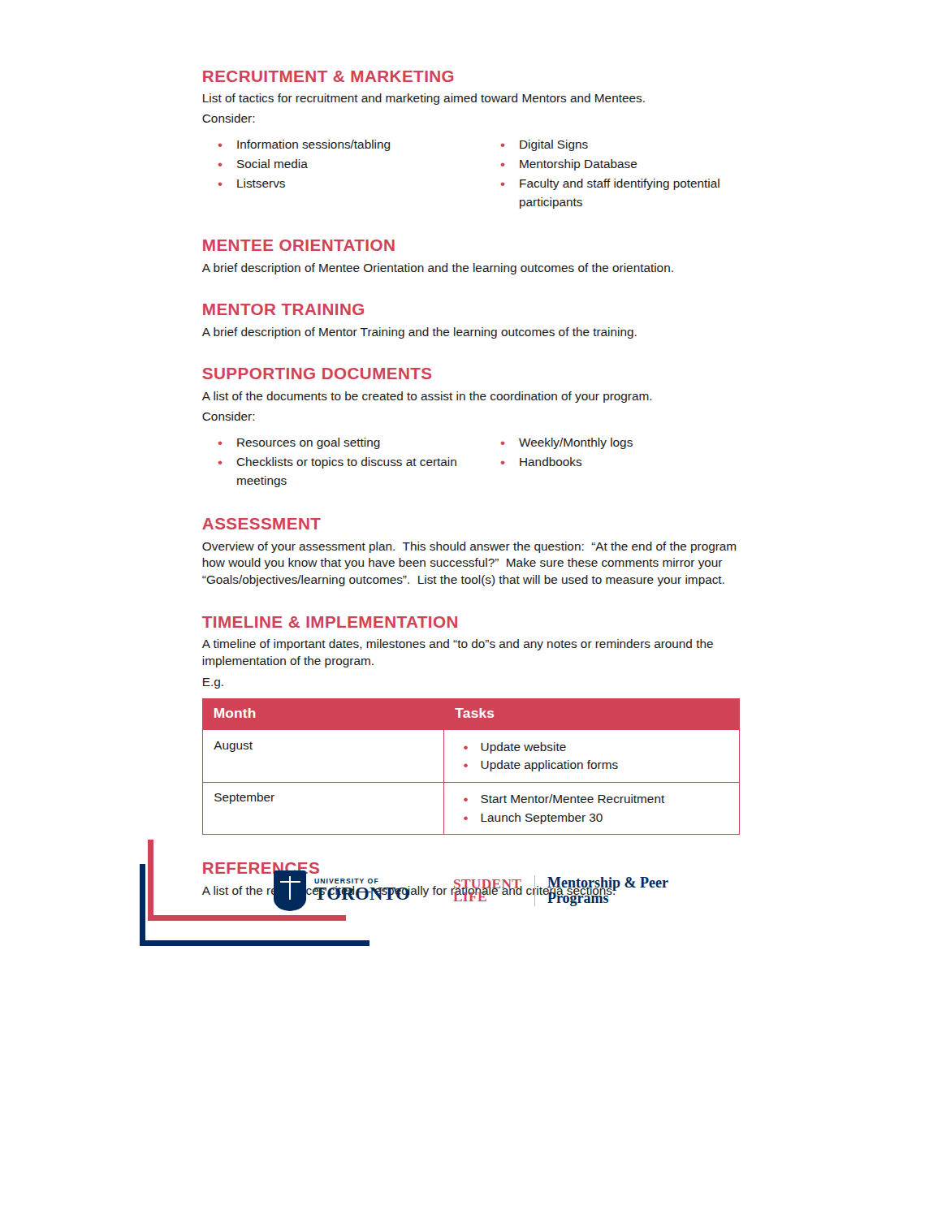Recruitment & Marketing
List of tactics for recruitment and marketing aimed toward Mentors and Mentees.
Consider:
Information sessions/tabling
Social media
Listservs
Digital Signs
Mentorship Database
Faculty and staff identifying potential participants
Mentee Orientation
A brief description of Mentee Orientation and the learning outcomes of the orientation.
Mentor Training
A brief description of Mentor Training and the learning outcomes of the training.
Supporting Documents
A list of the documents to be created to assist in the coordination of your program.
Consider:
Resources on goal setting
Checklists or topics to discuss at certain meetings
Weekly/Monthly logs
Handbooks
Assessment
Overview of your assessment plan. This should answer the question: “At the end of the program how would you know that you have been successful?” Make sure these comments mirror your “Goals/objectives/learning outcomes”. List the tool(s) that will be used to measure your impact.
Timeline & Implementation
A timeline of important dates, milestones and “to do”s and any notes or reminders around the implementation of the program.
E.g.
| Month | Tasks |
| --- | --- |
| August | Update website Update application forms |
| September | Start Mentor/Mentee Recruitment Launch September 30 |
References
A list of the references cited — especially for rationale and criteria sections.
UNIVERSITY OF
TORONTO
STUDENT
LIFE
Mentorship & Peer
Programs